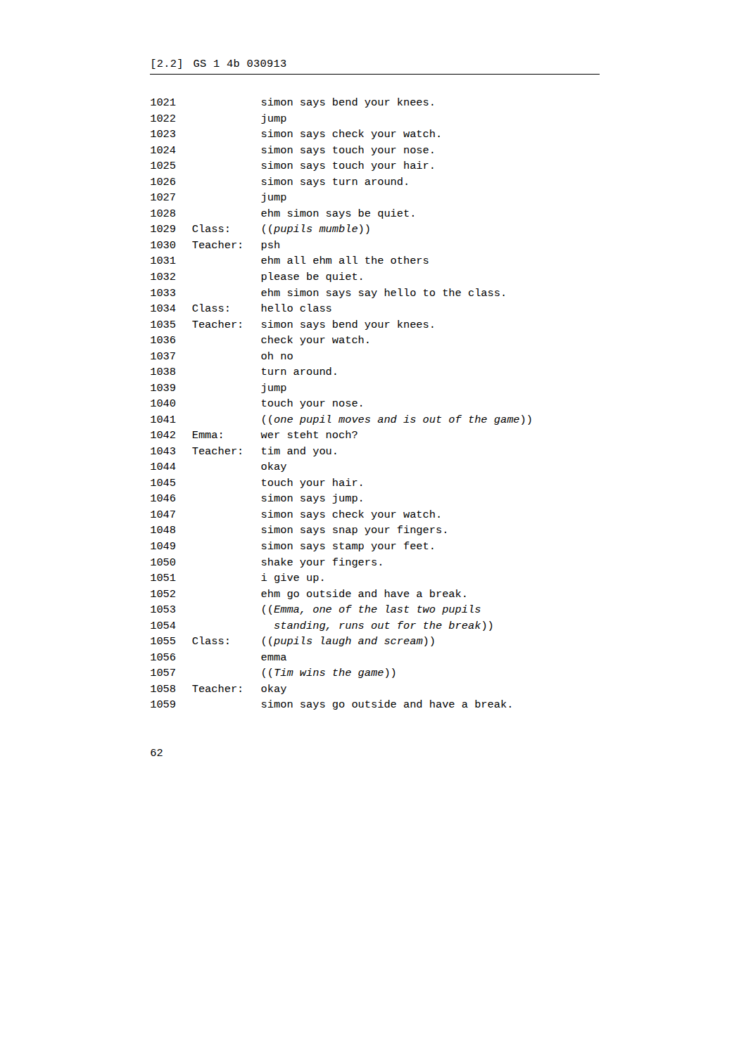[2.2] GS 1 4b 030913
| 1021 | | simon says bend your knees. |
| 1022 | | jump |
| 1023 | | simon says check your watch. |
| 1024 | | simon says touch your nose. |
| 1025 | | simon says touch your hair. |
| 1026 | | simon says turn around. |
| 1027 | | jump |
| 1028 | | ehm simon says be quiet. |
| 1029 | Class: | (( pupils mumble )) |
| 1030 | Teacher: | psh |
| 1031 | | ehm all ehm all the others |
| 1032 | | please be quiet. |
| 1033 | | ehm simon says say hello to the class. |
| 1034 | Class: | hello class |
| 1035 | Teacher: | simon says bend your knees. |
| 1036 | | check your watch. |
| 1037 | | oh no |
| 1038 | | turn around. |
| 1039 | | jump |
| 1040 | | touch your nose. |
| 1041 | | (( one pupil moves and is out of the game )) |
| 1042 | Emma: | wer steht noch? |
| 1043 | Teacher: | tim and you. |
| 1044 | | okay |
| 1045 | | touch your hair. |
| 1046 | | simon says jump. |
| 1047 | | simon says check your watch. |
| 1048 | | simon says snap your fingers. |
| 1049 | | simon says stamp your feet. |
| 1050 | | shake your fingers. |
| 1051 | | i give up. |
| 1052 | | ehm go outside and have a break. |
| 1053 | | (( Emma, one of the last two pupils |
| 1054 | | standing, runs out for the break )) |
| 1055 | Class: | (( pupils laugh and scream )) |
| 1056 | | emma |
| 1057 | | (( Tim wins the game )) |
| 1058 | Teacher: | okay |
| 1059 | | simon says go outside and have a break. |
62